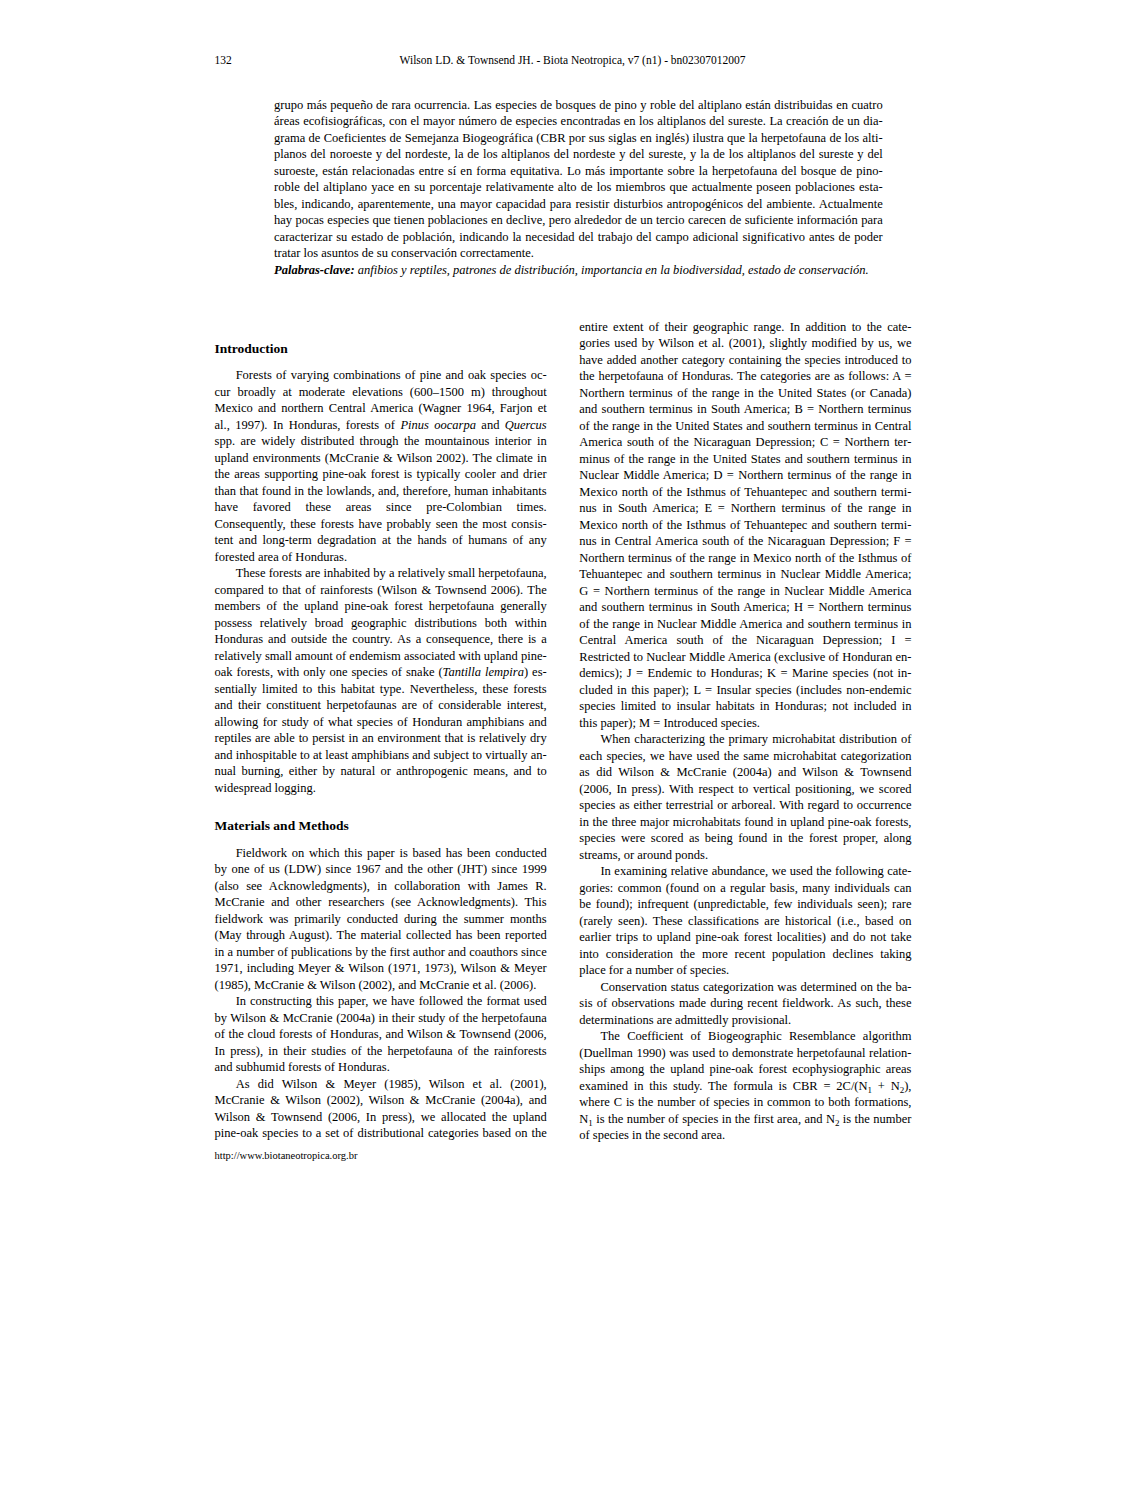132
Wilson LD. & Townsend JH. - Biota Neotropica, v7 (n1) - bn02307012007
grupo más pequeño de rara ocurrencia. Las especies de bosques de pino y roble del altiplano están distribuidas en cuatro áreas ecofisiográficas, con el mayor número de especies encontradas en los altiplanos del sureste. La creación de un diagrama de Coeficientes de Semejanza Biogeográfica (CBR por sus siglas en inglés) ilustra que la herpetofauna de los altiplanos del noroeste y del nordeste, la de los altiplanos del nordeste y del sureste, y la de los altiplanos del sureste y del suroeste, están relacionadas entre sí en forma equitativa. Lo más importante sobre la herpetofauna del bosque de pino-roble del altiplano yace en su porcentaje relativamente alto de los miembros que actualmente poseen poblaciones estables, indicando, aparentemente, una mayor capacidad para resistir disturbios antropogénicos del ambiente. Actualmente hay pocas especies que tienen poblaciones en declive, pero alrededor de un tercio carecen de suficiente información para caracterizar su estado de población, indicando la necesidad del trabajo del campo adicional significativo antes de poder tratar los asuntos de su conservación correctamente.
Palabras-clave: anfibios y reptiles, patrones de distribución, importancia en la biodiversidad, estado de conservación.
Introduction
Forests of varying combinations of pine and oak species occur broadly at moderate elevations (600–1500 m) throughout Mexico and northern Central America (Wagner 1964, Farjon et al., 1997). In Honduras, forests of Pinus oocarpa and Quercus spp. are widely distributed through the mountainous interior in upland environments (McCranie & Wilson 2002). The climate in the areas supporting pine-oak forest is typically cooler and drier than that found in the lowlands, and, therefore, human inhabitants have favored these areas since pre-Colombian times. Consequently, these forests have probably seen the most consistent and long-term degradation at the hands of humans of any forested area of Honduras.
These forests are inhabited by a relatively small herpetofauna, compared to that of rainforests (Wilson & Townsend 2006). The members of the upland pine-oak forest herpetofauna generally possess relatively broad geographic distributions both within Honduras and outside the country. As a consequence, there is a relatively small amount of endemism associated with upland pine-oak forests, with only one species of snake (Tantilla lempira) essentially limited to this habitat type. Nevertheless, these forests and their constituent herpetofaunas are of considerable interest, allowing for study of what species of Honduran amphibians and reptiles are able to persist in an environment that is relatively dry and inhospitable to at least amphibians and subject to virtually annual burning, either by natural or anthropogenic means, and to widespread logging.
Materials and Methods
Fieldwork on which this paper is based has been conducted by one of us (LDW) since 1967 and the other (JHT) since 1999 (also see Acknowledgments), in collaboration with James R. McCranie and other researchers (see Acknowledgments). This fieldwork was primarily conducted during the summer months (May through August). The material collected has been reported in a number of publications by the first author and coauthors since 1971, including Meyer & Wilson (1971, 1973), Wilson & Meyer (1985), McCranie & Wilson (2002), and McCranie et al. (2006).
In constructing this paper, we have followed the format used by Wilson & McCranie (2004a) in their study of the herpetofauna of the cloud forests of Honduras, and Wilson & Townsend (2006, In press), in their studies of the herpetofauna of the rainforests and subhumid forests of Honduras.
As did Wilson & Meyer (1985), Wilson et al. (2001), McCranie & Wilson (2002), Wilson & McCranie (2004a), and Wilson & Townsend (2006, In press), we allocated the upland pine-oak species to a set of distributional categories based on the entire extent of their geographic range. In addition to the categories used by Wilson et al. (2001), slightly modified by us, we have added another category containing the species introduced to the herpetofauna of Honduras. The categories are as follows: A = Northern terminus of the range in the United States (or Canada) and southern terminus in South America; B = Northern terminus of the range in the United States and southern terminus in Central America south of the Nicaraguan Depression; C = Northern terminus of the range in the United States and southern terminus in Nuclear Middle America; D = Northern terminus of the range in Mexico north of the Isthmus of Tehuantepec and southern terminus in South America; E = Northern terminus of the range in Mexico north of the Isthmus of Tehuantepec and southern terminus in Central America south of the Nicaraguan Depression; F = Northern terminus of the range in Mexico north of the Isthmus of Tehuantepec and southern terminus in Nuclear Middle America; G = Northern terminus of the range in Nuclear Middle America and southern terminus in South America; H = Northern terminus of the range in Nuclear Middle America and southern terminus in Central America south of the Nicaraguan Depression; I = Restricted to Nuclear Middle America (exclusive of Honduran endemics); J = Endemic to Honduras; K = Marine species (not included in this paper); L = Insular species (includes non-endemic species limited to insular habitats in Honduras; not included in this paper); M = Introduced species.
When characterizing the primary microhabitat distribution of each species, we have used the same microhabitat categorization as did Wilson & McCranie (2004a) and Wilson & Townsend (2006, In press). With respect to vertical positioning, we scored species as either terrestrial or arboreal. With regard to occurrence in the three major microhabitats found in upland pine-oak forests, species were scored as being found in the forest proper, along streams, or around ponds.
In examining relative abundance, we used the following categories: common (found on a regular basis, many individuals can be found); infrequent (unpredictable, few individuals seen); rare (rarely seen). These classifications are historical (i.e., based on earlier trips to upland pine-oak forest localities) and do not take into consideration the more recent population declines taking place for a number of species.
Conservation status categorization was determined on the basis of observations made during recent fieldwork. As such, these determinations are admittedly provisional.
The Coefficient of Biogeographic Resemblance algorithm (Duellman 1990) was used to demonstrate herpetofaunal relationships among the upland pine-oak forest ecophysiographic areas examined in this study. The formula is CBR = 2C/(N1 + N2), where C is the number of species in common to both formations, N1 is the number of species in the first area, and N2 is the number of species in the second area.
http://www.biotaneotropica.org.br